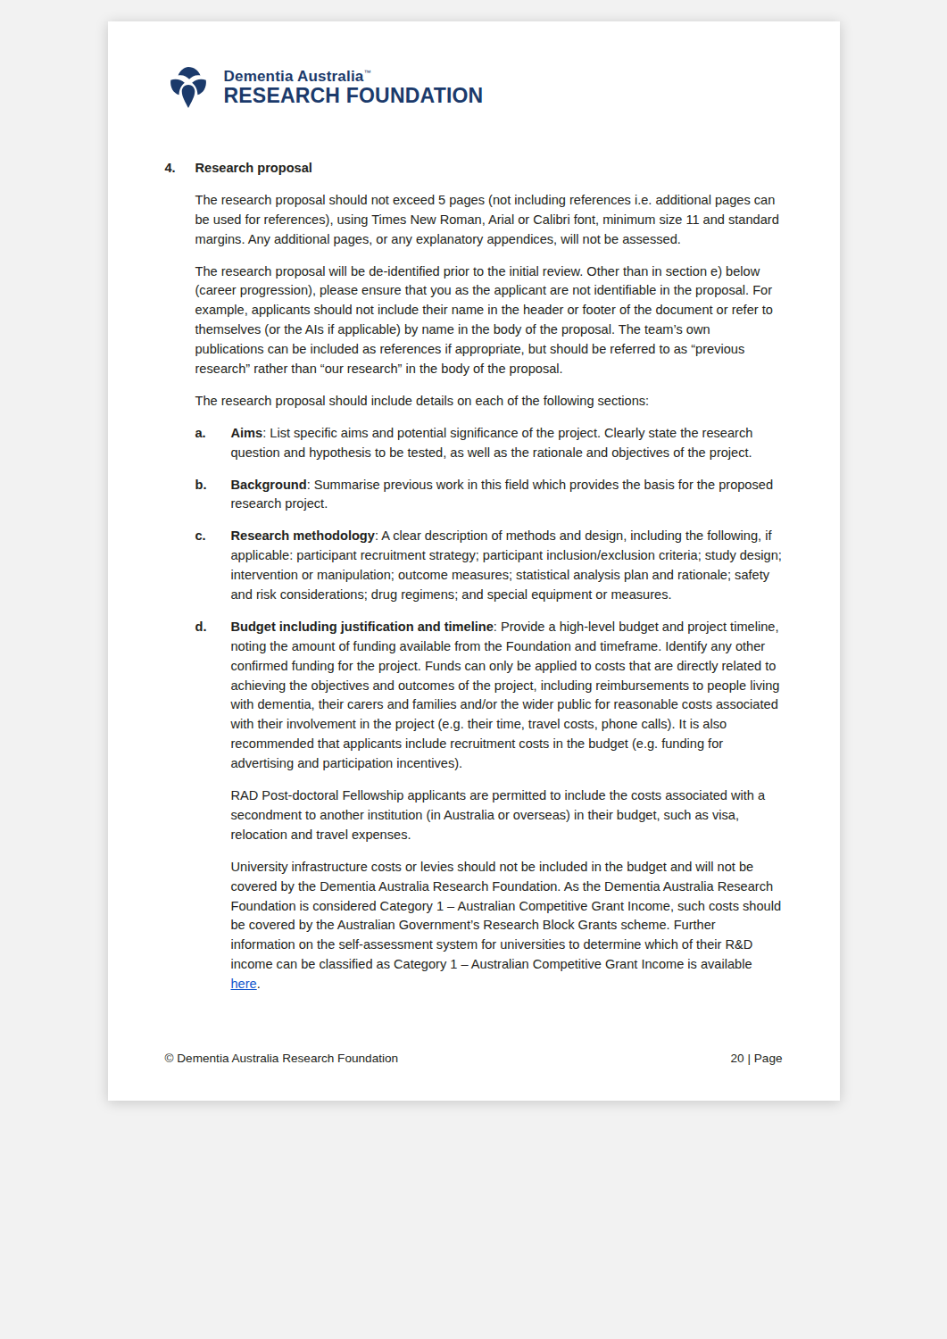Dementia Australia™
RESEARCH FOUNDATION
4. Research proposal
The research proposal should not exceed 5 pages (not including references i.e. additional pages can be used for references), using Times New Roman, Arial or Calibri font, minimum size 11 and standard margins. Any additional pages, or any explanatory appendices, will not be assessed.
The research proposal will be de-identified prior to the initial review. Other than in section e) below (career progression), please ensure that you as the applicant are not identifiable in the proposal. For example, applicants should not include their name in the header or footer of the document or refer to themselves (or the AIs if applicable) by name in the body of the proposal. The team’s own publications can be included as references if appropriate, but should be referred to as “previous research” rather than “our research” in the body of the proposal.
The research proposal should include details on each of the following sections:
a.
Aims: List specific aims and potential significance of the project. Clearly state the research question and hypothesis to be tested, as well as the rationale and objectives of the project.
b.
Background: Summarise previous work in this field which provides the basis for the proposed research project.
c.
Research methodology: A clear description of methods and design, including the following, if applicable: participant recruitment strategy; participant inclusion/exclusion criteria; study design; intervention or manipulation; outcome measures; statistical analysis plan and rationale; safety and risk considerations; drug regimens; and special equipment or measures.
d.
Budget including justification and timeline: Provide a high-level budget and project timeline, noting the amount of funding available from the Foundation and timeframe. Identify any other confirmed funding for the project. Funds can only be applied to costs that are directly related to achieving the objectives and outcomes of the project, including reimbursements to people living with dementia, their carers and families and/or the wider public for reasonable costs associated with their involvement in the project (e.g. their time, travel costs, phone calls). It is also recommended that applicants include recruitment costs in the budget (e.g. funding for advertising and participation incentives).
RAD Post-doctoral Fellowship applicants are permitted to include the costs associated with a secondment to another institution (in Australia or overseas) in their budget, such as visa, relocation and travel expenses.
University infrastructure costs or levies should not be included in the budget and will not be covered by the Dementia Australia Research Foundation. As the Dementia Australia Research Foundation is considered Category 1 – Australian Competitive Grant Income, such costs should be covered by the Australian Government’s Research Block Grants scheme. Further information on the self-assessment system for universities to determine which of their R&D income can be classified as Category 1 – Australian Competitive Grant Income is available here.
© Dementia Australia Research Foundation 20 | Page